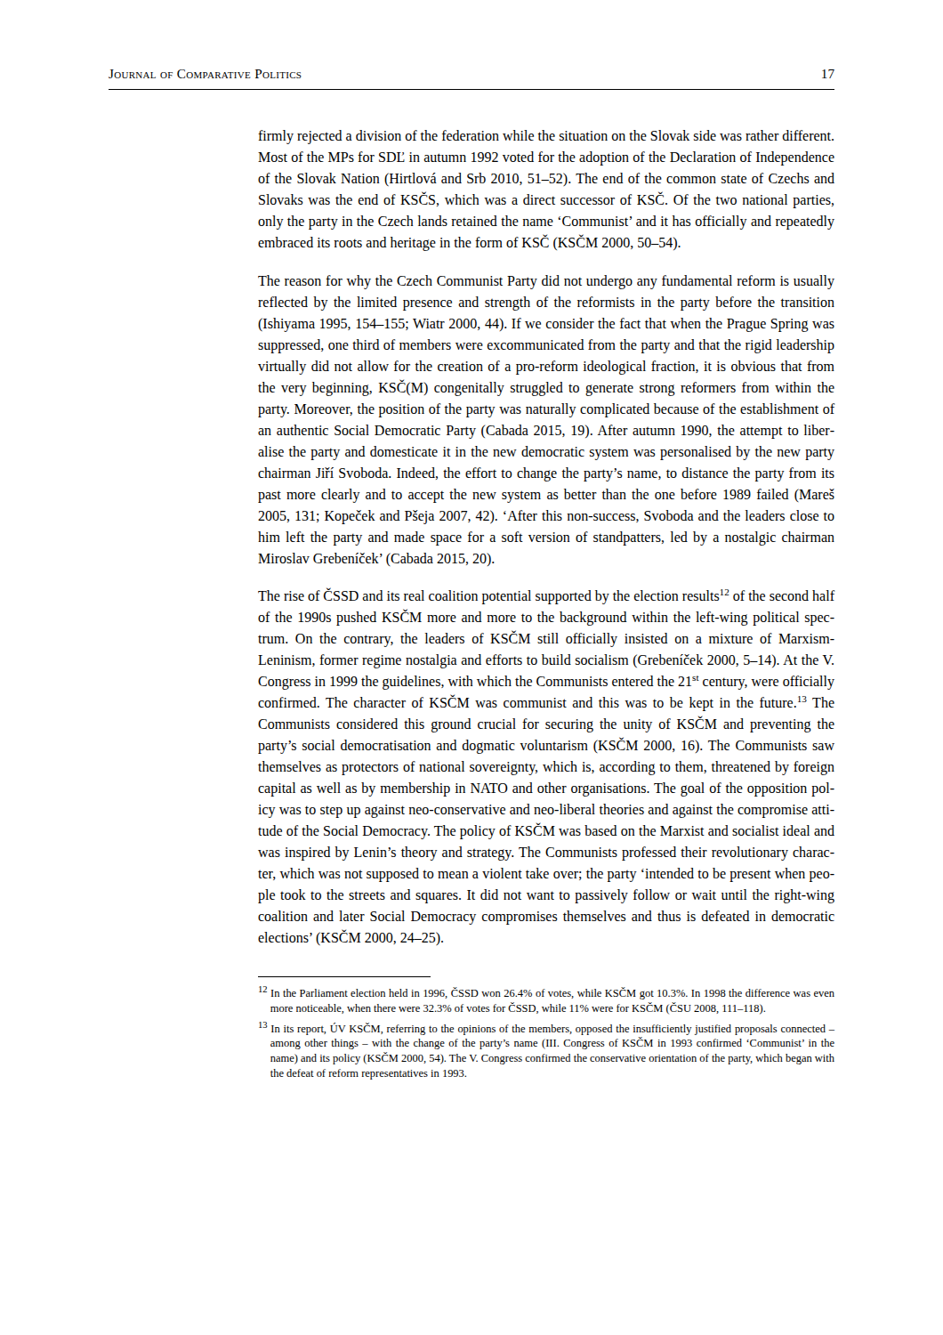Journal of Comparative Politics 17
firmly rejected a division of the federation while the situation on the Slovak side was rather different. Most of the MPs for SDĽ in autumn 1992 voted for the adoption of the Declaration of Independence of the Slovak Nation (Hirtlová and Srb 2010, 51–52). The end of the common state of Czechs and Slovaks was the end of KSČS, which was a direct successor of KSČ. Of the two national parties, only the party in the Czech lands retained the name ‘Communist’ and it has officially and repeatedly embraced its roots and heritage in the form of KSČ (KSČM 2000, 50–54).
The reason for why the Czech Communist Party did not undergo any fundamental reform is usually reflected by the limited presence and strength of the reformists in the party before the transition (Ishiyama 1995, 154–155; Wiatr 2000, 44). If we consider the fact that when the Prague Spring was suppressed, one third of members were excommunicated from the party and that the rigid leadership virtually did not allow for the creation of a pro-reform ideological fraction, it is obvious that from the very beginning, KSČ(M) congenitally struggled to generate strong reformers from within the party. Moreover, the position of the party was naturally complicated because of the establishment of an authentic Social Democratic Party (Cabada 2015, 19). After autumn 1990, the attempt to liberalise the party and domesticate it in the new democratic system was personalised by the new party chairman Jiří Svoboda. Indeed, the effort to change the party’s name, to distance the party from its past more clearly and to accept the new system as better than the one before 1989 failed (Mareš 2005, 131; Kopeček and Pšeja 2007, 42). ‘After this non-success, Svoboda and the leaders close to him left the party and made space for a soft version of standpatters, led by a nostalgic chairman Miroslav Grebeníček’ (Cabada 2015, 20).
The rise of ČSSD and its real coalition potential supported by the election results12 of the second half of the 1990s pushed KSČM more and more to the background within the left-wing political spectrum. On the contrary, the leaders of KSČM still officially insisted on a mixture of Marxism-Leninism, former regime nostalgia and efforts to build socialism (Grebeníček 2000, 5–14). At the V. Congress in 1999 the guidelines, with which the Communists entered the 21st century, were officially confirmed. The character of KSČM was communist and this was to be kept in the future.13 The Communists considered this ground crucial for securing the unity of KSČM and preventing the party’s social democratisation and dogmatic voluntarism (KSČM 2000, 16). The Communists saw themselves as protectors of national sovereignty, which is, according to them, threatened by foreign capital as well as by membership in NATO and other organisations. The goal of the opposition policy was to step up against neo-conservative and neo-liberal theories and against the compromise attitude of the Social Democracy. The policy of KSČM was based on the Marxist and socialist ideal and was inspired by Lenin’s theory and strategy. The Communists professed their revolutionary character, which was not supposed to mean a violent take over; the party ‘intended to be present when people took to the streets and squares. It did not want to passively follow or wait until the right-wing coalition and later Social Democracy compromises themselves and thus is defeated in democratic elections’ (KSČM 2000, 24–25).
12 In the Parliament election held in 1996, ČSSD won 26.4% of votes, while KSČM got 10.3%. In 1998 the difference was even more noticeable, when there were 32.3% of votes for ČSSD, while 11% were for KSČM (ČSU 2008, 111–118).
13 In its report, ÚV KSČM, referring to the opinions of the members, opposed the insufficiently justified proposals connected – among other things – with the change of the party’s name (III. Congress of KSČM in 1993 confirmed ‘Communist’ in the name) and its policy (KSČM 2000, 54). The V. Congress confirmed the conservative orientation of the party, which began with the defeat of reform representatives in 1993.